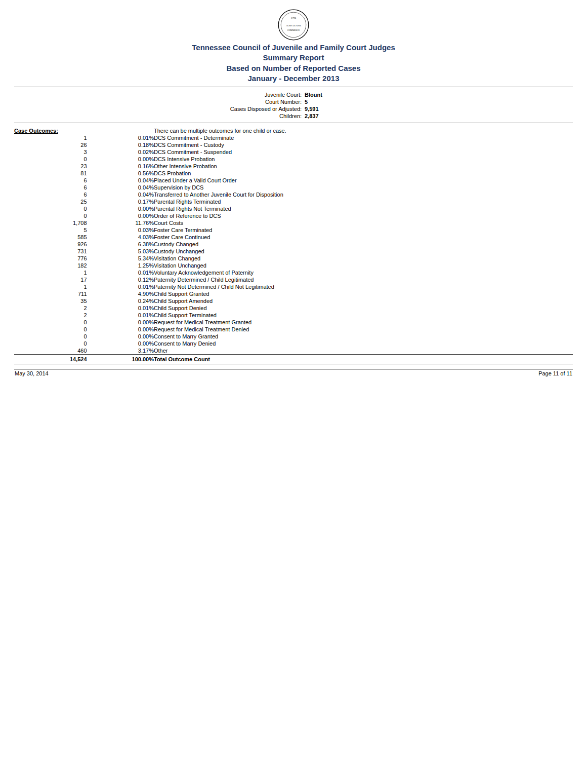Tennessee Council of Juvenile and Family Court Judges
Summary Report
Based on Number of Reported Cases
January - December 2013
| Juvenile Court: | Blount |
| Court Number: | 5 |
| Cases Disposed or Adjusted: | 9,591 |
| Children: | 2,837 |
| Case Outcomes: | There can be multiple outcomes for one child or case. |
| 1 | 0.01% | DCS Commitment - Determinate |
| 26 | 0.18% | DCS Commitment - Custody |
| 3 | 0.02% | DCS Commitment - Suspended |
| 0 | 0.00% | DCS Intensive Probation |
| 23 | 0.16% | Other Intensive Probation |
| 81 | 0.56% | DCS Probation |
| 6 | 0.04% | Placed Under a Valid Court Order |
| 6 | 0.04% | Supervision by DCS |
| 6 | 0.04% | Transferred to Another Juvenile Court for Disposition |
| 25 | 0.17% | Parental Rights Terminated |
| 0 | 0.00% | Parental Rights Not Terminated |
| 0 | 0.00% | Order of Reference to DCS |
| 1,708 | 11.76% | Court Costs |
| 5 | 0.03% | Foster Care Terminated |
| 585 | 4.03% | Foster Care Continued |
| 926 | 6.38% | Custody Changed |
| 731 | 5.03% | Custody Unchanged |
| 776 | 5.34% | Visitation Changed |
| 182 | 1.25% | Visitation Unchanged |
| 1 | 0.01% | Voluntary Acknowledgement of Paternity |
| 17 | 0.12% | Paternity Determined / Child Legitimated |
| 1 | 0.01% | Paternity Not Determined / Child Not Legitimated |
| 711 | 4.90% | Child Support Granted |
| 35 | 0.24% | Child Support Amended |
| 2 | 0.01% | Child Support Denied |
| 2 | 0.01% | Child Support Terminated |
| 0 | 0.00% | Request for Medical Treatment Granted |
| 0 | 0.00% | Request for Medical Treatment Denied |
| 0 | 0.00% | Consent to Marry Granted |
| 0 | 0.00% | Consent to Marry Denied |
| 460 | 3.17% | Other |
| 14,524 | 100.00% | Total Outcome Count |
| May 30, 2014 | Page 11 of 11 |